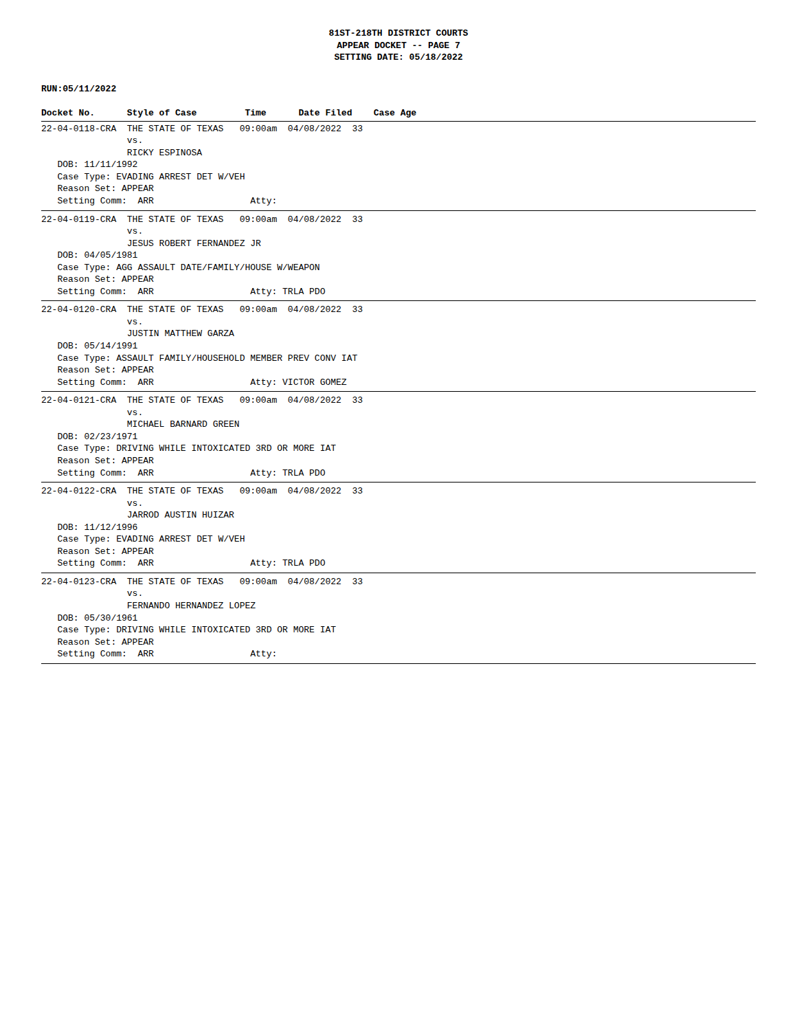81ST-218TH DISTRICT COURTS
APPEAR DOCKET -- PAGE 7
SETTING DATE: 05/18/2022
RUN:05/11/2022
| Docket No. | Style of Case | Time | Date Filed | Case Age |
| --- | --- | --- | --- | --- |
22-04-0118-CRA THE STATE OF TEXAS 09:00am 04/08/2022 33
vs.
RICKY ESPINOSA
DOB: 11/11/1992
Case Type: EVADING ARREST DET W/VEH
Reason Set: APPEAR
Setting Comm: ARRAtty:
22-04-0119-CRA THE STATE OF TEXAS 09:00am 04/08/2022 33
vs.
JESUS ROBERT FERNANDEZ JR
DOB: 04/05/1981
Case Type: AGG ASSAULT DATE/FAMILY/HOUSE W/WEAPON
Reason Set: APPEAR
Setting Comm: ARRAtty: TRLA PDO
22-04-0120-CRA THE STATE OF TEXAS 09:00am 04/08/2022 33
vs.
JUSTIN MATTHEW GARZA
DOB: 05/14/1991
Case Type: ASSAULT FAMILY/HOUSEHOLD MEMBER PREV CONV IAT
Reason Set: APPEAR
Setting Comm: ARRAtty: VICTOR GOMEZ
22-04-0121-CRA THE STATE OF TEXAS 09:00am 04/08/2022 33
vs.
MICHAEL BARNARD GREEN
DOB: 02/23/1971
Case Type: DRIVING WHILE INTOXICATED 3RD OR MORE IAT
Reason Set: APPEAR
Setting Comm: ARRAtty: TRLA PDO
22-04-0122-CRA THE STATE OF TEXAS 09:00am 04/08/2022 33
vs.
JARROD AUSTIN HUIZAR
DOB: 11/12/1996
Case Type: EVADING ARREST DET W/VEH
Reason Set: APPEAR
Setting Comm: ARRAtty: TRLA PDO
22-04-0123-CRA THE STATE OF TEXAS 09:00am 04/08/2022 33
vs.
FERNANDO HERNANDEZ LOPEZ
DOB: 05/30/1961
Case Type: DRIVING WHILE INTOXICATED 3RD OR MORE IAT
Reason Set: APPEAR
Setting Comm: ARRAtty: